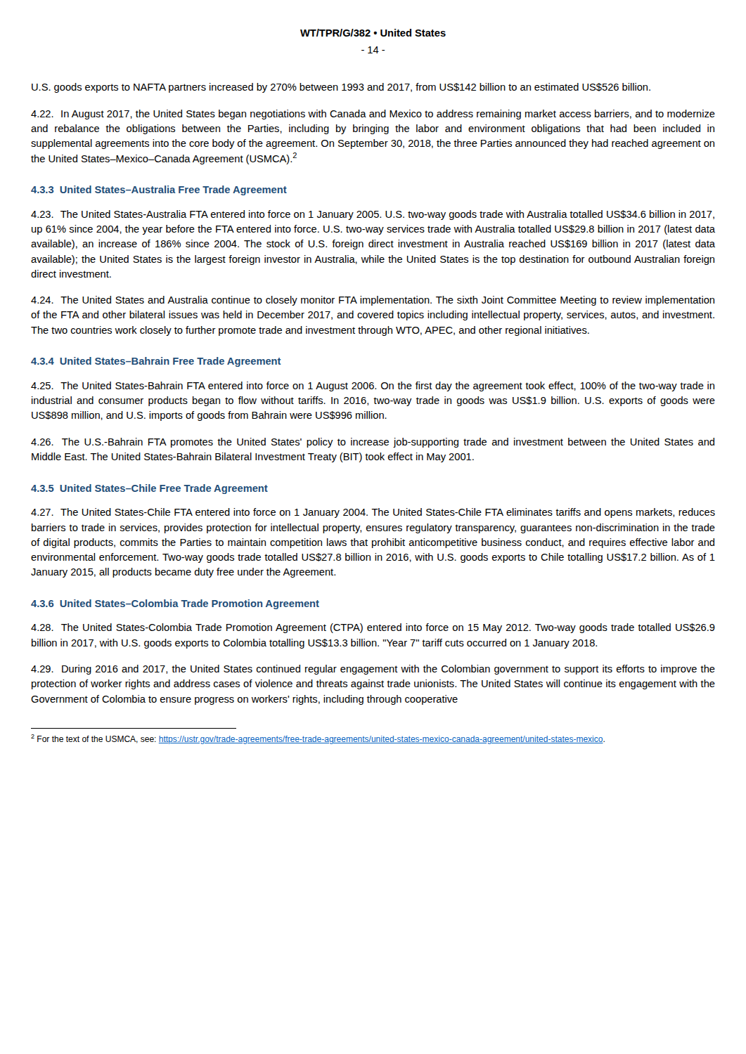WT/TPR/G/382 • United States
- 14 -
U.S. goods exports to NAFTA partners increased by 270% between 1993 and 2017, from US$142 billion to an estimated US$526 billion.
4.22. In August 2017, the United States began negotiations with Canada and Mexico to address remaining market access barriers, and to modernize and rebalance the obligations between the Parties, including by bringing the labor and environment obligations that had been included in supplemental agreements into the core body of the agreement. On September 30, 2018, the three Parties announced they had reached agreement on the United States–Mexico–Canada Agreement (USMCA).2
4.3.3 United States–Australia Free Trade Agreement
4.23. The United States-Australia FTA entered into force on 1 January 2005. U.S. two-way goods trade with Australia totalled US$34.6 billion in 2017, up 61% since 2004, the year before the FTA entered into force. U.S. two-way services trade with Australia totalled US$29.8 billion in 2017 (latest data available), an increase of 186% since 2004. The stock of U.S. foreign direct investment in Australia reached US$169 billion in 2017 (latest data available); the United States is the largest foreign investor in Australia, while the United States is the top destination for outbound Australian foreign direct investment.
4.24. The United States and Australia continue to closely monitor FTA implementation. The sixth Joint Committee Meeting to review implementation of the FTA and other bilateral issues was held in December 2017, and covered topics including intellectual property, services, autos, and investment. The two countries work closely to further promote trade and investment through WTO, APEC, and other regional initiatives.
4.3.4 United States–Bahrain Free Trade Agreement
4.25. The United States-Bahrain FTA entered into force on 1 August 2006. On the first day the agreement took effect, 100% of the two-way trade in industrial and consumer products began to flow without tariffs. In 2016, two-way trade in goods was US$1.9 billion. U.S. exports of goods were US$898 million, and U.S. imports of goods from Bahrain were US$996 million.
4.26. The U.S.-Bahrain FTA promotes the United States' policy to increase job-supporting trade and investment between the United States and Middle East. The United States-Bahrain Bilateral Investment Treaty (BIT) took effect in May 2001.
4.3.5 United States–Chile Free Trade Agreement
4.27. The United States-Chile FTA entered into force on 1 January 2004. The United States-Chile FTA eliminates tariffs and opens markets, reduces barriers to trade in services, provides protection for intellectual property, ensures regulatory transparency, guarantees non-discrimination in the trade of digital products, commits the Parties to maintain competition laws that prohibit anticompetitive business conduct, and requires effective labor and environmental enforcement. Two-way goods trade totalled US$27.8 billion in 2016, with U.S. goods exports to Chile totalling US$17.2 billion. As of 1 January 2015, all products became duty free under the Agreement.
4.3.6 United States–Colombia Trade Promotion Agreement
4.28. The United States-Colombia Trade Promotion Agreement (CTPA) entered into force on 15 May 2012. Two-way goods trade totalled US$26.9 billion in 2017, with U.S. goods exports to Colombia totalling US$13.3 billion. "Year 7" tariff cuts occurred on 1 January 2018.
4.29. During 2016 and 2017, the United States continued regular engagement with the Colombian government to support its efforts to improve the protection of worker rights and address cases of violence and threats against trade unionists. The United States will continue its engagement with the Government of Colombia to ensure progress on workers' rights, including through cooperative
2 For the text of the USMCA, see: https://ustr.gov/trade-agreements/free-trade-agreements/united-states-mexico-canada-agreement/united-states-mexico.